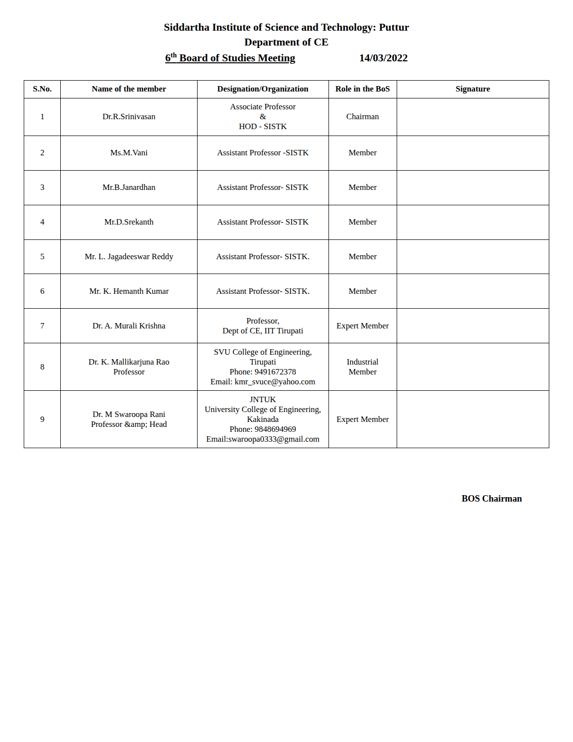Siddartha Institute of Science and Technology: Puttur
Department of CE
6th Board of Studies Meeting 14/03/2022
| S.No. | Name of the member | Designation/Organization | Role in the BoS | Signature |
| --- | --- | --- | --- | --- |
| 1 | Dr.R.Srinivasan | Associate Professor & HOD - SISTK | Chairman | |
| 2 | Ms.M.Vani | Assistant Professor -SISTK | Member | |
| 3 | Mr.B.Janardhan | Assistant Professor- SISTK | Member | |
| 4 | Mr.D.Srekanth | Assistant Professor- SISTK | Member | |
| 5 | Mr. L. Jagadeeswar Reddy | Assistant Professor- SISTK. | Member | |
| 6 | Mr. K. Hemanth Kumar | Assistant Professor- SISTK. | Member | |
| 7 | Dr. A. Murali Krishna | Professor, Dept of CE, IIT Tirupati | Expert Member | |
| 8 | Dr. K. Mallikarjuna Rao Professor | SVU College of Engineering, Tirupati Phone: 9491672378 Email: kmr_svuce@yahoo.com | Industrial Member | |
| 9 | Dr. M Swaroopa Rani Professor &amp; Head | JNTUK University College of Engineering, Kakinada Phone: 9848694969 Email:swaroopa0333@gmail.com | Expert Member | |
BOS Chairman